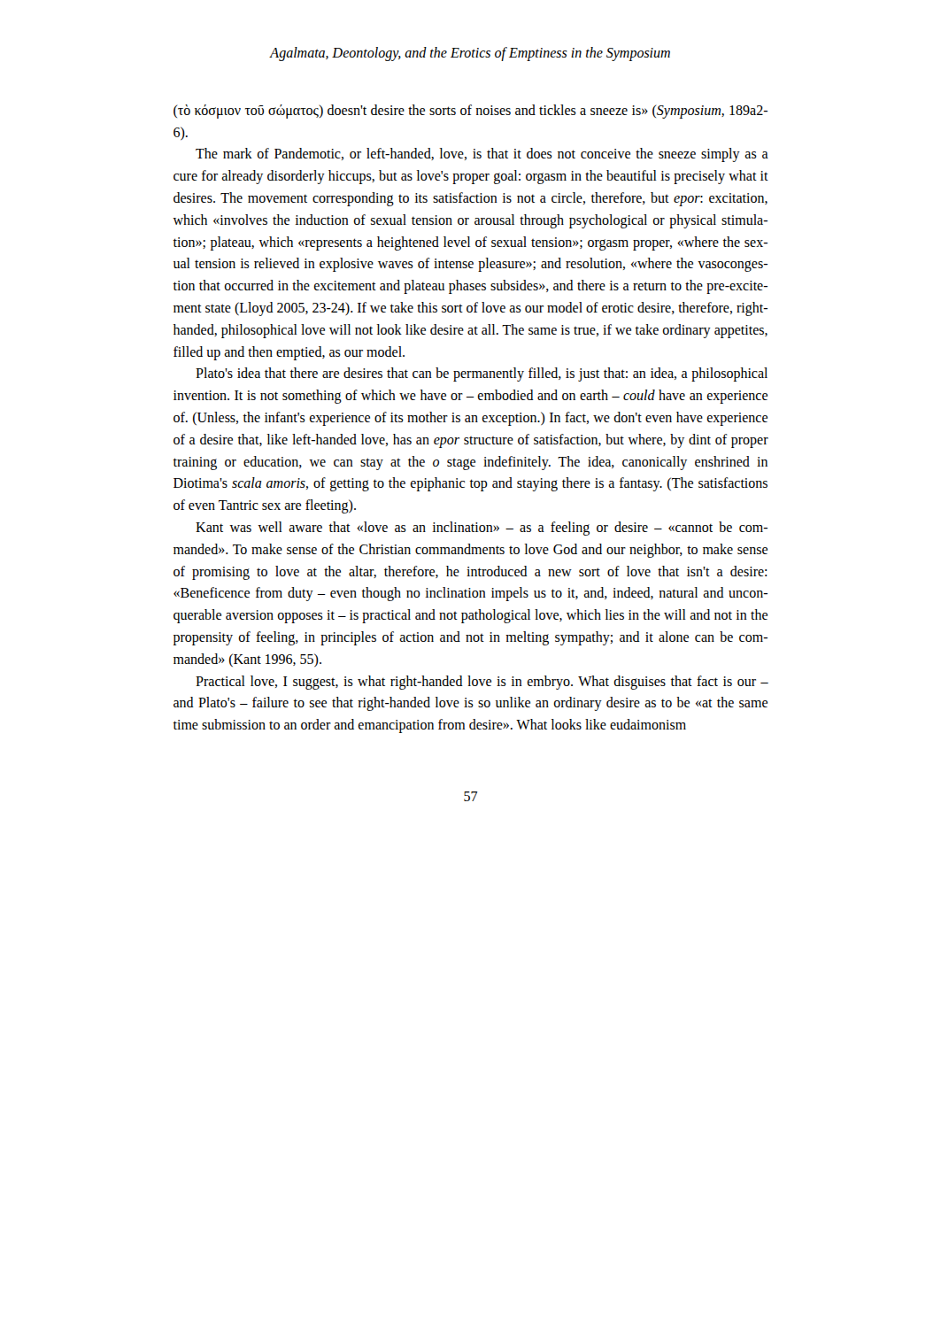Agalmata, Deontology, and the Erotics of Emptiness in the Symposium
(τὸ κόσμιον τοῦ σώματος) doesn't desire the sorts of noises and tickles a sneeze is» (Symposium, 189a2-6).
The mark of Pandemotic, or left-handed, love, is that it does not conceive the sneeze simply as a cure for already disorderly hiccups, but as love's proper goal: orgasm in the beautiful is precisely what it desires. The movement corresponding to its satisfaction is not a circle, therefore, but epor: excitation, which «involves the induction of sexual tension or arousal through psychological or physical stimulation»; plateau, which «represents a heightened level of sexual tension»; orgasm proper, «where the sexual tension is relieved in explosive waves of intense pleasure»; and resolution, «where the vasocongestion that occurred in the excitement and plateau phases subsides», and there is a return to the pre-excitement state (Lloyd 2005, 23-24). If we take this sort of love as our model of erotic desire, therefore, right-handed, philosophical love will not look like desire at all. The same is true, if we take ordinary appetites, filled up and then emptied, as our model.
Plato's idea that there are desires that can be permanently filled, is just that: an idea, a philosophical invention. It is not something of which we have or – embodied and on earth – could have an experience of. (Unless, the infant's experience of its mother is an exception.) In fact, we don't even have experience of a desire that, like left-handed love, has an epor structure of satisfaction, but where, by dint of proper training or education, we can stay at the o stage indefinitely. The idea, canonically enshrined in Diotima's scala amoris, of getting to the epiphanic top and staying there is a fantasy. (The satisfactions of even Tantric sex are fleeting).
Kant was well aware that «love as an inclination» – as a feeling or desire – «cannot be commanded». To make sense of the Christian commandments to love God and our neighbor, to make sense of promising to love at the altar, therefore, he introduced a new sort of love that isn't a desire: «Beneficence from duty – even though no inclination impels us to it, and, indeed, natural and unconquerable aversion opposes it – is practical and not pathological love, which lies in the will and not in the propensity of feeling, in principles of action and not in melting sympathy; and it alone can be commanded» (Kant 1996, 55).
Practical love, I suggest, is what right-handed love is in embryo. What disguises that fact is our – and Plato's – failure to see that right-handed love is so unlike an ordinary desire as to be «at the same time submission to an order and emancipation from desire». What looks like eudaimonism
57